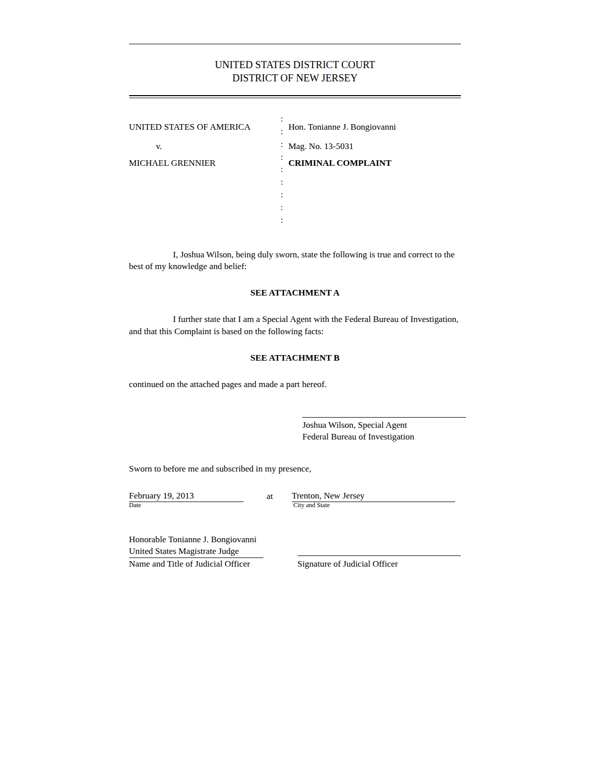UNITED STATES DISTRICT COURT
DISTRICT OF NEW JERSEY
| UNITED STATES OF AMERICA v. MICHAEL GRENNIER | : : : : : : : : : | Hon. Tonianne J. Bongiovanni Mag. No. 13-5031 CRIMINAL COMPLAINT |
I, Joshua Wilson, being duly sworn, state the following is true and correct to the best of my knowledge and belief:
SEE ATTACHMENT A
I further state that I am a Special Agent with the Federal Bureau of Investigation, and that this Complaint is based on the following facts:
SEE ATTACHMENT B
continued on the attached pages and made a part hereof.
Joshua Wilson, Special Agent
Federal Bureau of Investigation
Sworn to before me and subscribed in my presence,
| February 19, 2013 | at | Trenton, New Jersey |
| Date | | City and State |
| Honorable Tonianne J. Bongiovanni United States Magistrate Judge | |
| Name and Title of Judicial Officer | Signature of Judicial Officer |